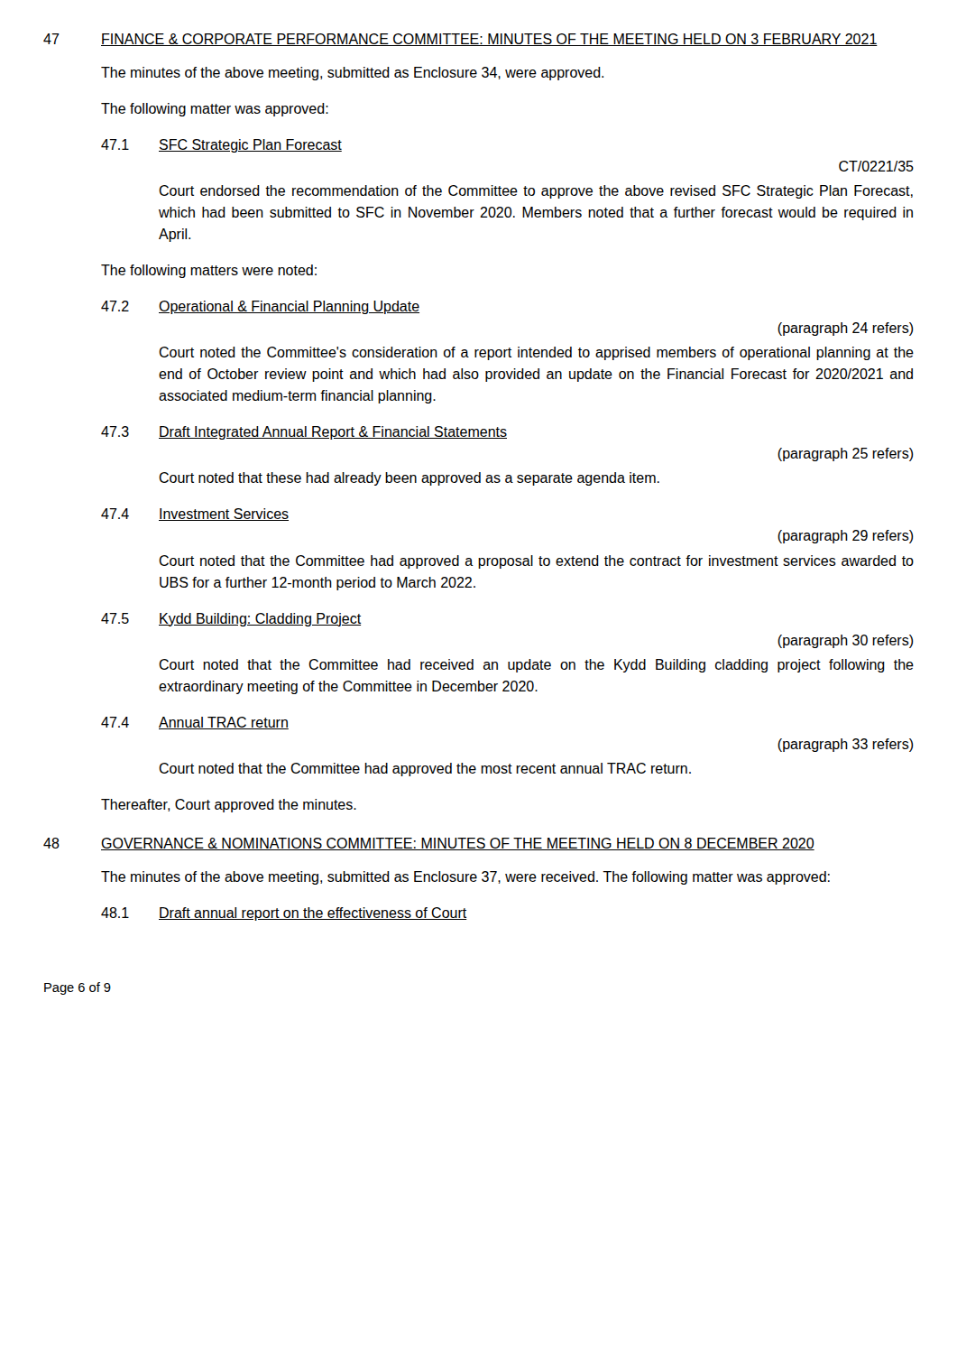47
Finance & Corporate Performance Committee: Minutes of the Meeting held on 3 February 2021
The minutes of the above meeting, submitted as Enclosure 34, were approved.
The following matter was approved:
47.1
SFC Strategic Plan Forecast
CT/0221/35
Court endorsed the recommendation of the Committee to approve the above revised SFC Strategic Plan Forecast, which had been submitted to SFC in November 2020. Members noted that a further forecast would be required in April.
The following matters were noted:
47.2
Operational & Financial Planning Update
(paragraph 24 refers)
Court noted the Committee's consideration of a report intended to apprised members of operational planning at the end of October review point and which had also provided an update on the Financial Forecast for 2020/2021 and associated medium-term financial planning.
47.3
Draft Integrated Annual Report & Financial Statements
(paragraph 25 refers)
Court noted that these had already been approved as a separate agenda item.
47.4
Investment Services
(paragraph 29 refers)
Court noted that the Committee had approved a proposal to extend the contract for investment services awarded to UBS for a further 12-month period to March 2022.
47.5
Kydd Building: Cladding Project
(paragraph 30 refers)
Court noted that the Committee had received an update on the Kydd Building cladding project following the extraordinary meeting of the Committee in December 2020.
47.4
Annual TRAC return
(paragraph 33 refers)
Court noted that the Committee had approved the most recent annual TRAC return.
Thereafter, Court approved the minutes.
48
Governance & Nominations Committee: Minutes of the Meeting held on 8 December 2020
The minutes of the above meeting, submitted as Enclosure 37, were received. The following matter was approved:
48.1
Draft annual report on the effectiveness of Court
Page 6 of 9